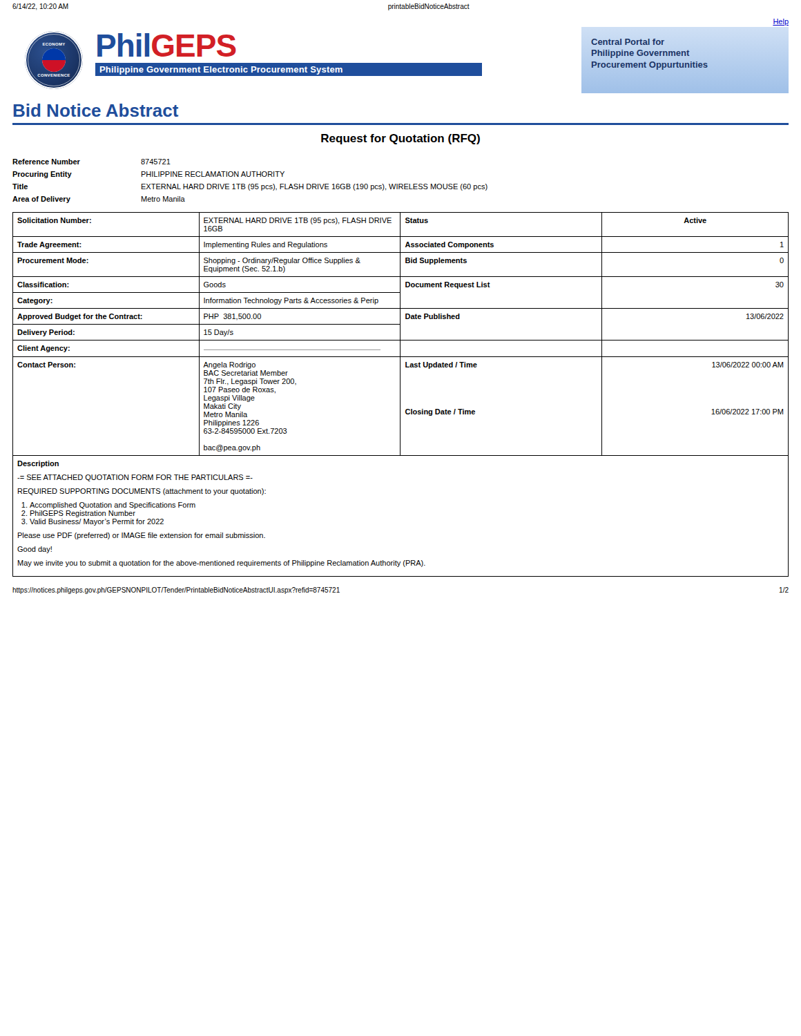6/14/22, 10:20 AM
printableBidNoticeAbstract
Help
ECONOMY
CONVENIENCE
Phil GEPS
Philippine Government Electronic Procurement System
Central Portal for
Philippine Government
Procurement Oppurtunities
Bid Notice Abstract
Request for Quotation (RFQ)
| Reference Number | 8745721 |
| Procuring Entity | PHILIPPINE RECLAMATION AUTHORITY |
| Title | EXTERNAL HARD DRIVE 1TB (95 pcs), FLASH DRIVE 16GB (190 pcs), WIRELESS MOUSE (60 pcs) |
| Area of Delivery | Metro Manila |
| Solicitation Number: | EXTERNAL HARD DRIVE 1TB (95 pcs), FLASH DRIVE 16GB | Status | Active |
| Trade Agreement: | Implementing Rules and Regulations | Associated Components | 1 |
| Procurement Mode: | Shopping - Ordinary/Regular Office Supplies & Equipment (Sec. 52.1.b) | Bid Supplements | 0 |
| Classification: | Goods | Document Request List | 30 |
| Category: | Information Technology Parts & Accessories & Perip |
| Approved Budget for the Contract: | PHP 381,500.00 | Date Published | 13/06/2022 |
| Delivery Period: | 15 Day/s |
| Client Agency: | | | |
| Contact Person: | Angela Rodrigo BAC Secretariat Member 7th Flr., Legaspi Tower 200, 107 Paseo de Roxas, Legaspi Village Makati City Metro Manila Philippines 1226 63-2-84595000 Ext.7203 bac@pea.gov.ph | Last Updated / Time Closing Date / Time | 13/06/2022 00:00 AM 16/06/2022 17:00 PM |
| Description -= SEE ATTACHED QUOTATION FORM FOR THE PARTICULARS =- REQUIRED SUPPORTING DOCUMENTS (attachment to your quotation): Accomplished Quotation and Specifications Form PhilGEPS Registration Number Valid Business/ Mayor’s Permit for 2022 Please use PDF (preferred) or IMAGE file extension for email submission. Good day! May we invite you to submit a quotation for the above-mentioned requirements of Philippine Reclamation Authority (PRA). |
https://notices.philgeps.gov.ph/GEPSNONPILOT/Tender/PrintableBidNoticeAbstractUI.aspx?refid=8745721
1/2